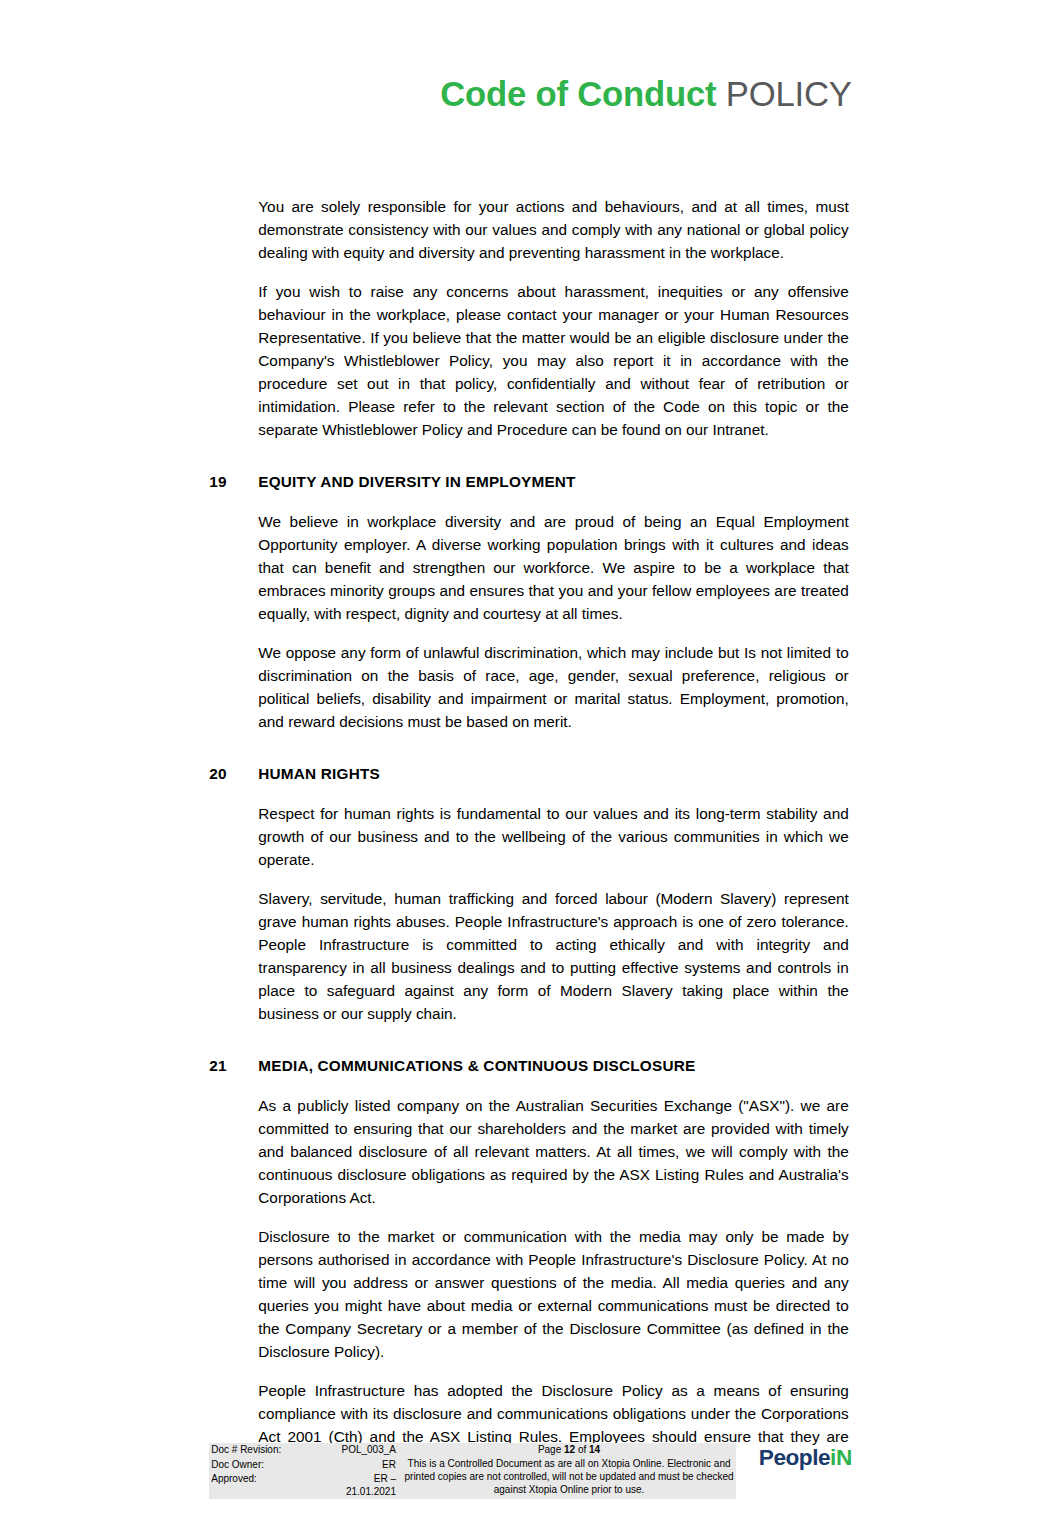Code of Conduct POLICY
You are solely responsible for your actions and behaviours, and at all times, must demonstrate consistency with our values and comply with any national or global policy dealing with equity and diversity and preventing harassment in the workplace.
If you wish to raise any concerns about harassment, inequities or any offensive behaviour in the workplace, please contact your manager or your Human Resources Representative. If you believe that the matter would be an eligible disclosure under the Company's Whistleblower Policy, you may also report it in accordance with the procedure set out in that policy, confidentially and without fear of retribution or intimidation. Please refer to the relevant section of the Code on this topic or the separate Whistleblower Policy and Procedure can be found on our Intranet.
19 EQUITY AND DIVERSITY IN EMPLOYMENT
We believe in workplace diversity and are proud of being an Equal Employment Opportunity employer. A diverse working population brings with it cultures and ideas that can benefit and strengthen our workforce. We aspire to be a workplace that embraces minority groups and ensures that you and your fellow employees are treated equally, with respect, dignity and courtesy at all times.
We oppose any form of unlawful discrimination, which may include but Is not limited to discrimination on the basis of race, age, gender, sexual preference, religious or political beliefs, disability and impairment or marital status. Employment, promotion, and reward decisions must be based on merit.
20 HUMAN RIGHTS
Respect for human rights is fundamental to our values and its long-term stability and growth of our business and to the wellbeing of the various communities in which we operate.
Slavery, servitude, human trafficking and forced labour (Modern Slavery) represent grave human rights abuses. People Infrastructure's approach is one of zero tolerance. People Infrastructure is committed to acting ethically and with integrity and transparency in all business dealings and to putting effective systems and controls in place to safeguard against any form of Modern Slavery taking place within the business or our supply chain.
21 MEDIA, COMMUNICATIONS & CONTINUOUS DISCLOSURE
As a publicly listed company on the Australian Securities Exchange ("ASX"). we are committed to ensuring that our shareholders and the market are provided with timely and balanced disclosure of all relevant matters. At all times, we will comply with the continuous disclosure obligations as required by the ASX Listing Rules and Australia's Corporations Act.
Disclosure to the market or communication with the media may only be made by persons authorised in accordance with People Infrastructure's Disclosure Policy. At no time will you address or answer questions of the media. All media queries and any queries you might have about media or external communications must be directed to the Company Secretary or a member of the Disclosure Committee (as defined in the Disclosure Policy).
People Infrastructure has adopted the Disclosure Policy as a means of ensuring compliance with its disclosure and communications obligations under the Corporations Act 2001 (Cth) and the ASX Listing Rules. Employees should ensure that they are aware of the requirements of the Disclosure Policy.
| / Doc # Revision: / POL_003_A / / Doc Owner: / ER / / Approved: / ER – 21.01.2021 / | Page 12 of 14 This is a Controlled Document as are all on Xtopia Online. Electronic and printed copies are not controlled, will not be updated and must be checked against Xtopia Online prior to use. | People iN |